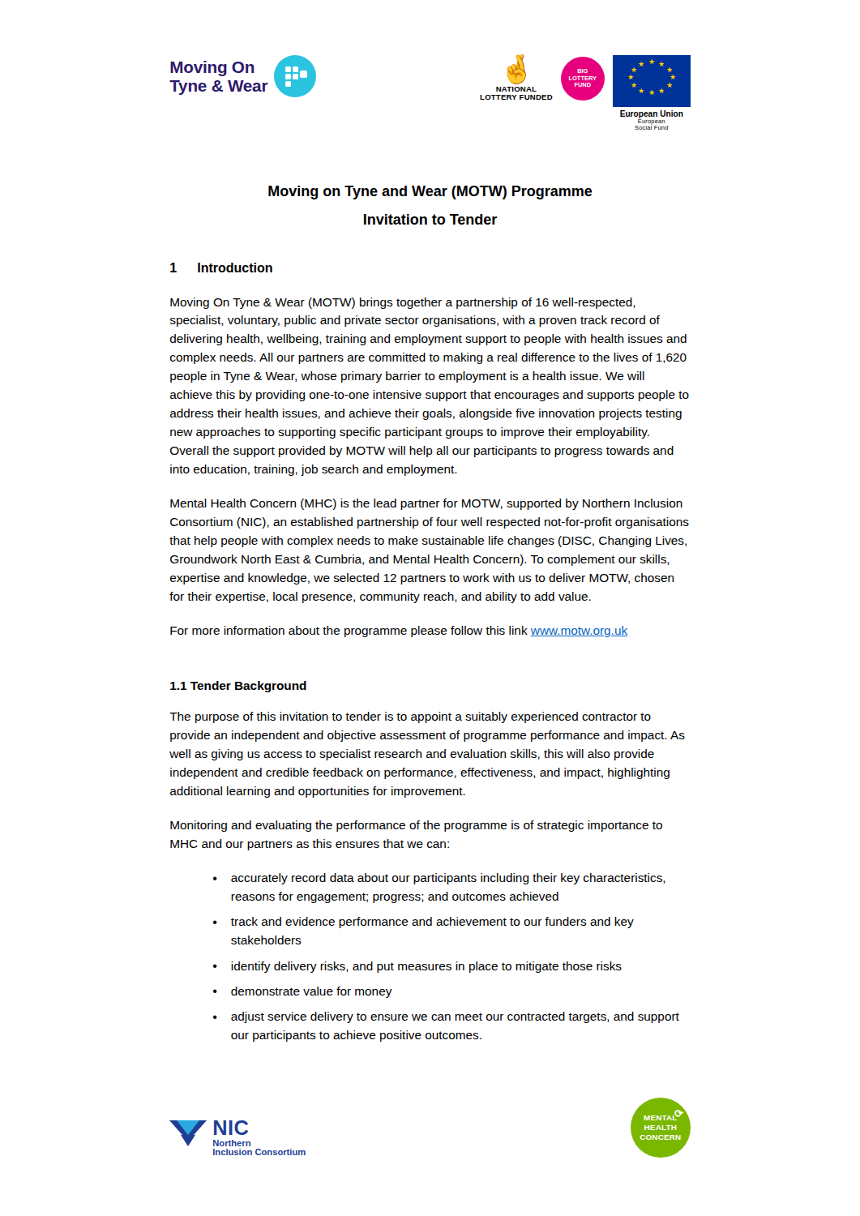Moving On
Tyne & Wear
🤞
NATIONAL
LOTTERY FUNDED
BIG
LOTTERY
FUND
★ ★ ★ ★ ★ ★ ★ ★ ★ ★ ★ ★
European UnionEuropean
Social Fund
Moving on Tyne and Wear (MOTW) Programme
Invitation to Tender
1 Introduction
Moving On Tyne & Wear (MOTW) brings together a partnership of 16 well-respected, specialist, voluntary, public and private sector organisations, with a proven track record of delivering health, wellbeing, training and employment support to people with health issues and complex needs. All our partners are committed to making a real difference to the lives of 1,620 people in Tyne & Wear, whose primary barrier to employment is a health issue. We will achieve this by providing one-to-one intensive support that encourages and supports people to address their health issues, and achieve their goals, alongside five innovation projects testing new approaches to supporting specific participant groups to improve their employability. Overall the support provided by MOTW will help all our participants to progress towards and into education, training, job search and employment.
Mental Health Concern (MHC) is the lead partner for MOTW, supported by Northern Inclusion Consortium (NIC), an established partnership of four well respected not-for-profit organisations that help people with complex needs to make sustainable life changes (DISC, Changing Lives, Groundwork North East & Cumbria, and Mental Health Concern). To complement our skills, expertise and knowledge, we selected 12 partners to work with us to deliver MOTW, chosen for their expertise, local presence, community reach, and ability to add value.
For more information about the programme please follow this link www.motw.org.uk
1.1 Tender Background
The purpose of this invitation to tender is to appoint a suitably experienced contractor to provide an independent and objective assessment of programme performance and impact. As well as giving us access to specialist research and evaluation skills, this will also provide independent and credible feedback on performance, effectiveness, and impact, highlighting additional learning and opportunities for improvement.
Monitoring and evaluating the performance of the programme is of strategic importance to MHC and our partners as this ensures that we can:
accurately record data about our participants including their key characteristics, reasons for engagement; progress; and outcomes achieved
track and evidence performance and achievement to our funders and key stakeholders
identify delivery risks, and put measures in place to mitigate those risks
demonstrate value for money
adjust service delivery to ensure we can meet our contracted targets, and support our participants to achieve positive outcomes.
NIC
Northern
Inclusion Consortium
⟳ MENTAL
HEALTH
CONCERN